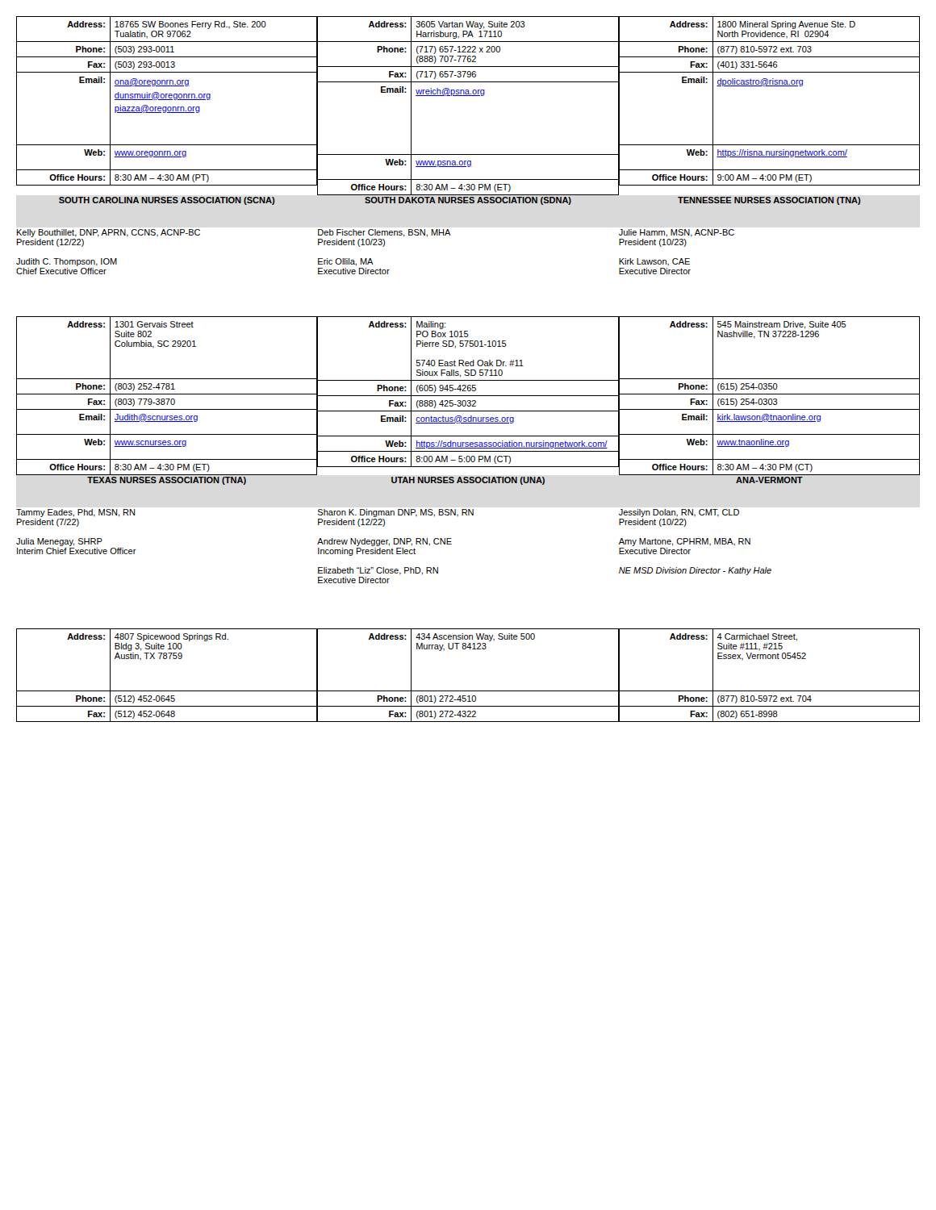| / Address: / 18765 SW Boones Ferry Rd., Ste. 200 Tualatin, OR 97062 / / Phone: / (503) 293-0011 / / Fax: / (503) 293-0013 / / Email: / ona@oregonrn.org dunsmuir@oregonrn.org piazza@oregonrn.org / / Web: / www.oregonrn.org / / Office Hours: / 8:30 AM – 4:30 AM (PT) / | / Address: / 3605 Vartan Way, Suite 203 Harrisburg, PA 17110 / / Phone: / (717) 657-1222 x 200 (888) 707-7762 / / Fax: / (717) 657-3796 / / Email: / wreich@psna.org / / Web: / www.psna.org / / Office Hours: / 8:30 AM – 4:30 PM (ET) / | / Address: / 1800 Mineral Spring Avenue Ste. D North Providence, RI 02904 / / Phone: / (877) 810-5972 ext. 703 / / Fax: / (401) 331-5646 / / Email: / dpolicastro@risna.org / / Web: / https://risna.nursingnetwork.com/ / / Office Hours: / 9:00 AM – 4:00 PM (ET) / |
| SOUTH CAROLINA NURSES ASSOCIATION (SCNA) | SOUTH DAKOTA NURSES ASSOCIATION (SDNA) | TENNESSEE NURSES ASSOCIATION (TNA) |
| Kelly Bouthillet, DNP, APRN, CCNS, ACNP-BC President (12/22) Judith C. Thompson, IOM Chief Executive Officer | Deb Fischer Clemens, BSN, MHA President (10/23) Eric Ollila, MA Executive Director | Julie Hamm, MSN, ACNP-BC President (10/23) Kirk Lawson, CAE Executive Director |
| / Address: / 1301 Gervais Street Suite 802 Columbia, SC 29201 / / Phone: / (803) 252-4781 / / Fax: / (803) 779-3870 / / Email: / Judith@scnurses.org / / Web: / www.scnurses.org / / Office Hours: / 8:30 AM – 4:30 PM (ET) / | / Address: / Mailing: PO Box 1015 Pierre SD, 57501-1015 5740 East Red Oak Dr. #11 Sioux Falls, SD 57110 / / Phone: / (605) 945-4265 / / Fax: / (888) 425-3032 / / Email: / contactus@sdnurses.org / / Web: / https://sdnursesassociation.nursingnetwork.com/ / / Office Hours: / 8:00 AM – 5:00 PM (CT) / | / Address: / 545 Mainstream Drive, Suite 405 Nashville, TN 37228-1296 / / Phone: / (615) 254-0350 / / Fax: / (615) 254-0303 / / Email: / kirk.lawson@tnaonline.org / / Web: / www.tnaonline.org / / Office Hours: / 8:30 AM – 4:30 PM (CT) / |
| TEXAS NURSES ASSOCIATION (TNA) | UTAH NURSES ASSOCIATION (UNA) | ANA-VERMONT |
| Tammy Eades, Phd, MSN, RN President (7/22) Julia Menegay, SHRP Interim Chief Executive Officer | Sharon K. Dingman DNP, MS, BSN, RN President (12/22) Andrew Nydegger, DNP, RN, CNE Incoming President Elect Elizabeth “Liz” Close, PhD, RN Executive Director | Jessilyn Dolan, RN, CMT, CLD President (10/22) Amy Martone, CPHRM, MBA, RN Executive Director NE MSD Division Director - Kathy Hale |
| / Address: / 4807 Spicewood Springs Rd. Bldg 3, Suite 100 Austin, TX 78759 / / Phone: / (512) 452-0645 / / Fax: / (512) 452-0648 / | / Address: / 434 Ascension Way, Suite 500 Murray, UT 84123 / / Phone: / (801) 272-4510 / / Fax: / (801) 272-4322 / | / Address: / 4 Carmichael Street, Suite #111, #215 Essex, Vermont 05452 / / Phone: / (877) 810-5972 ext. 704 / / Fax: / (802) 651-8998 / |